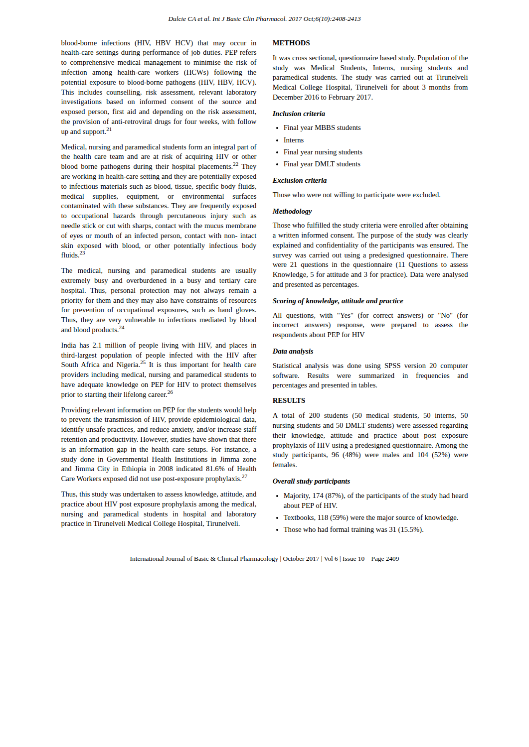Dulcie CA et al. Int J Basic Clin Pharmacol. 2017 Oct;6(10):2408-2413
blood-borne infections (HIV, HBV HCV) that may occur in health-care settings during performance of job duties. PEP refers to comprehensive medical management to minimise the risk of infection among health-care workers (HCWs) following the potential exposure to blood-borne pathogens (HIV, HBV, HCV). This includes counselling, risk assessment, relevant laboratory investigations based on informed consent of the source and exposed person, first aid and depending on the risk assessment, the provision of anti-retroviral drugs for four weeks, with follow up and support.21
Medical, nursing and paramedical students form an integral part of the health care team and are at risk of acquiring HIV or other blood borne pathogens during their hospital placements.22 They are working in health-care setting and they are potentially exposed to infectious materials such as blood, tissue, specific body fluids, medical supplies, equipment, or environmental surfaces contaminated with these substances. They are frequently exposed to occupational hazards through percutaneous injury such as needle stick or cut with sharps, contact with the mucus membrane of eyes or mouth of an infected person, contact with non- intact skin exposed with blood, or other potentially infectious body fluids.23
The medical, nursing and paramedical students are usually extremely busy and overburdened in a busy and tertiary care hospital. Thus, personal protection may not always remain a priority for them and they may also have constraints of resources for prevention of occupational exposures, such as hand gloves. Thus, they are very vulnerable to infections mediated by blood and blood products.24
India has 2.1 million of people living with HIV, and places in third-largest population of people infected with the HIV after South Africa and Nigeria.25 It is thus important for health care providers including medical, nursing and paramedical students to have adequate knowledge on PEP for HIV to protect themselves prior to starting their lifelong career.26
Providing relevant information on PEP for the students would help to prevent the transmission of HIV, provide epidemiological data, identify unsafe practices, and reduce anxiety, and/or increase staff retention and productivity. However, studies have shown that there is an information gap in the health care setups. For instance, a study done in Governmental Health Institutions in Jimma zone and Jimma City in Ethiopia in 2008 indicated 81.6% of Health Care Workers exposed did not use post-exposure prophylaxis.27
Thus, this study was undertaken to assess knowledge, attitude, and practice about HIV post exposure prophylaxis among the medical, nursing and paramedical students in hospital and laboratory practice in Tirunelveli Medical College Hospital, Tirunelveli.
Methods
It was cross sectional, questionnaire based study. Population of the study was Medical Students, Interns, nursing students and paramedical students. The study was carried out at Tirunelveli Medical College Hospital, Tirunelveli for about 3 months from December 2016 to February 2017.
Inclusion criteria
Final year MBBS students
Interns
Final year nursing students
Final year DMLT students
Exclusion criteria
Those who were not willing to participate were excluded.
Methodology
Those who fulfilled the study criteria were enrolled after obtaining a written informed consent. The purpose of the study was clearly explained and confidentiality of the participants was ensured. The survey was carried out using a predesigned questionnaire. There were 21 questions in the questionnaire (11 Questions to assess Knowledge, 5 for attitude and 3 for practice). Data were analysed and presented as percentages.
Scoring of knowledge, attitude and practice
All questions, with "Yes" (for correct answers) or "No" (for incorrect answers) response, were prepared to assess the respondents about PEP for HIV
Data analysis
Statistical analysis was done using SPSS version 20 computer software. Results were summarized in frequencies and percentages and presented in tables.
Results
A total of 200 students (50 medical students, 50 interns, 50 nursing students and 50 DMLT students) were assessed regarding their knowledge, attitude and practice about post exposure prophylaxis of HIV using a predesigned questionnaire. Among the study participants, 96 (48%) were males and 104 (52%) were females.
Overall study participants
Majority, 174 (87%), of the participants of the study had heard about PEP of HIV.
Textbooks, 118 (59%) were the major source of knowledge.
Those who had formal training was 31 (15.5%).
International Journal of Basic & Clinical Pharmacology | October 2017 | Vol 6 | Issue 10 Page 2409